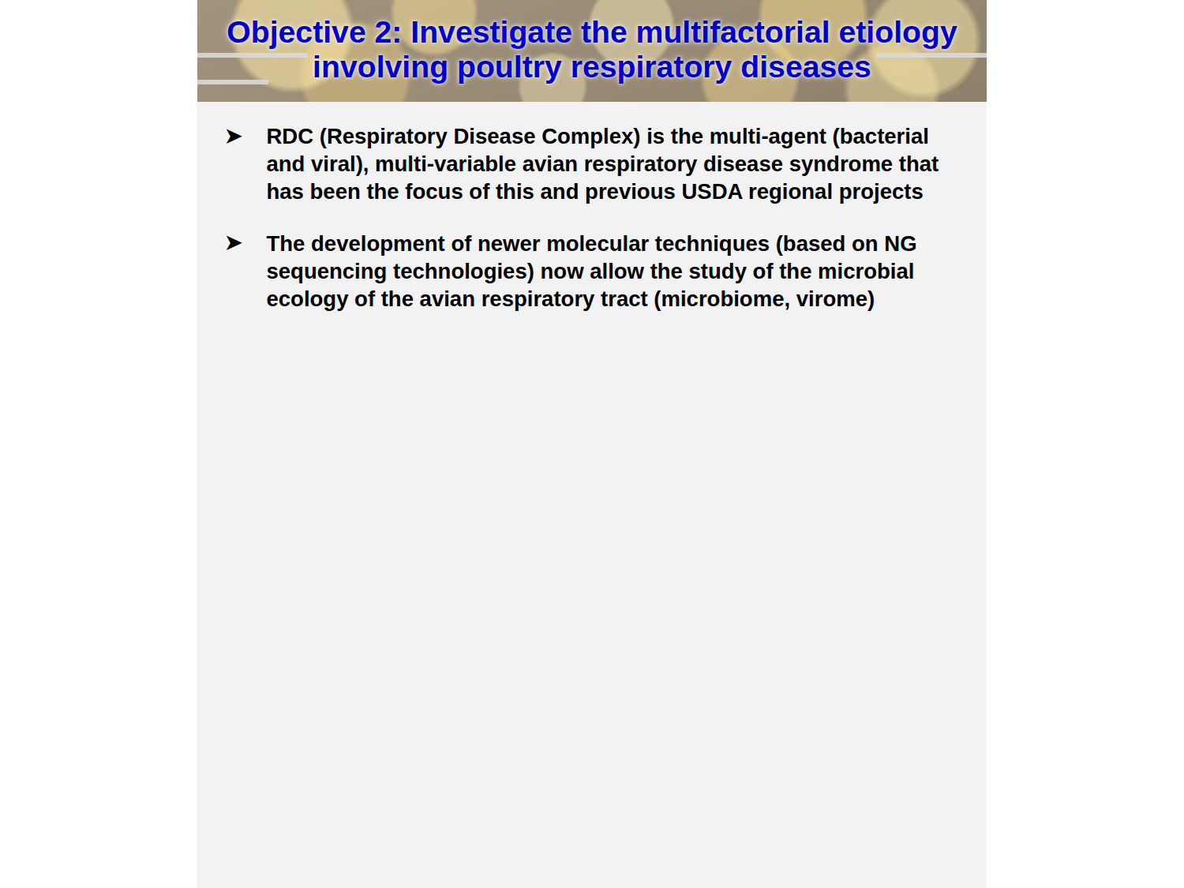Objective 2: Investigate the multifactorial etiology involving poultry respiratory diseases
RDC (Respiratory Disease Complex) is the multi-agent (bacterial and viral), multi-variable avian respiratory disease syndrome that has been the focus of this and previous USDA regional projects
The development of newer molecular techniques (based on NG sequencing technologies) now allow the study of the microbial ecology of the avian respiratory tract (microbiome, virome)